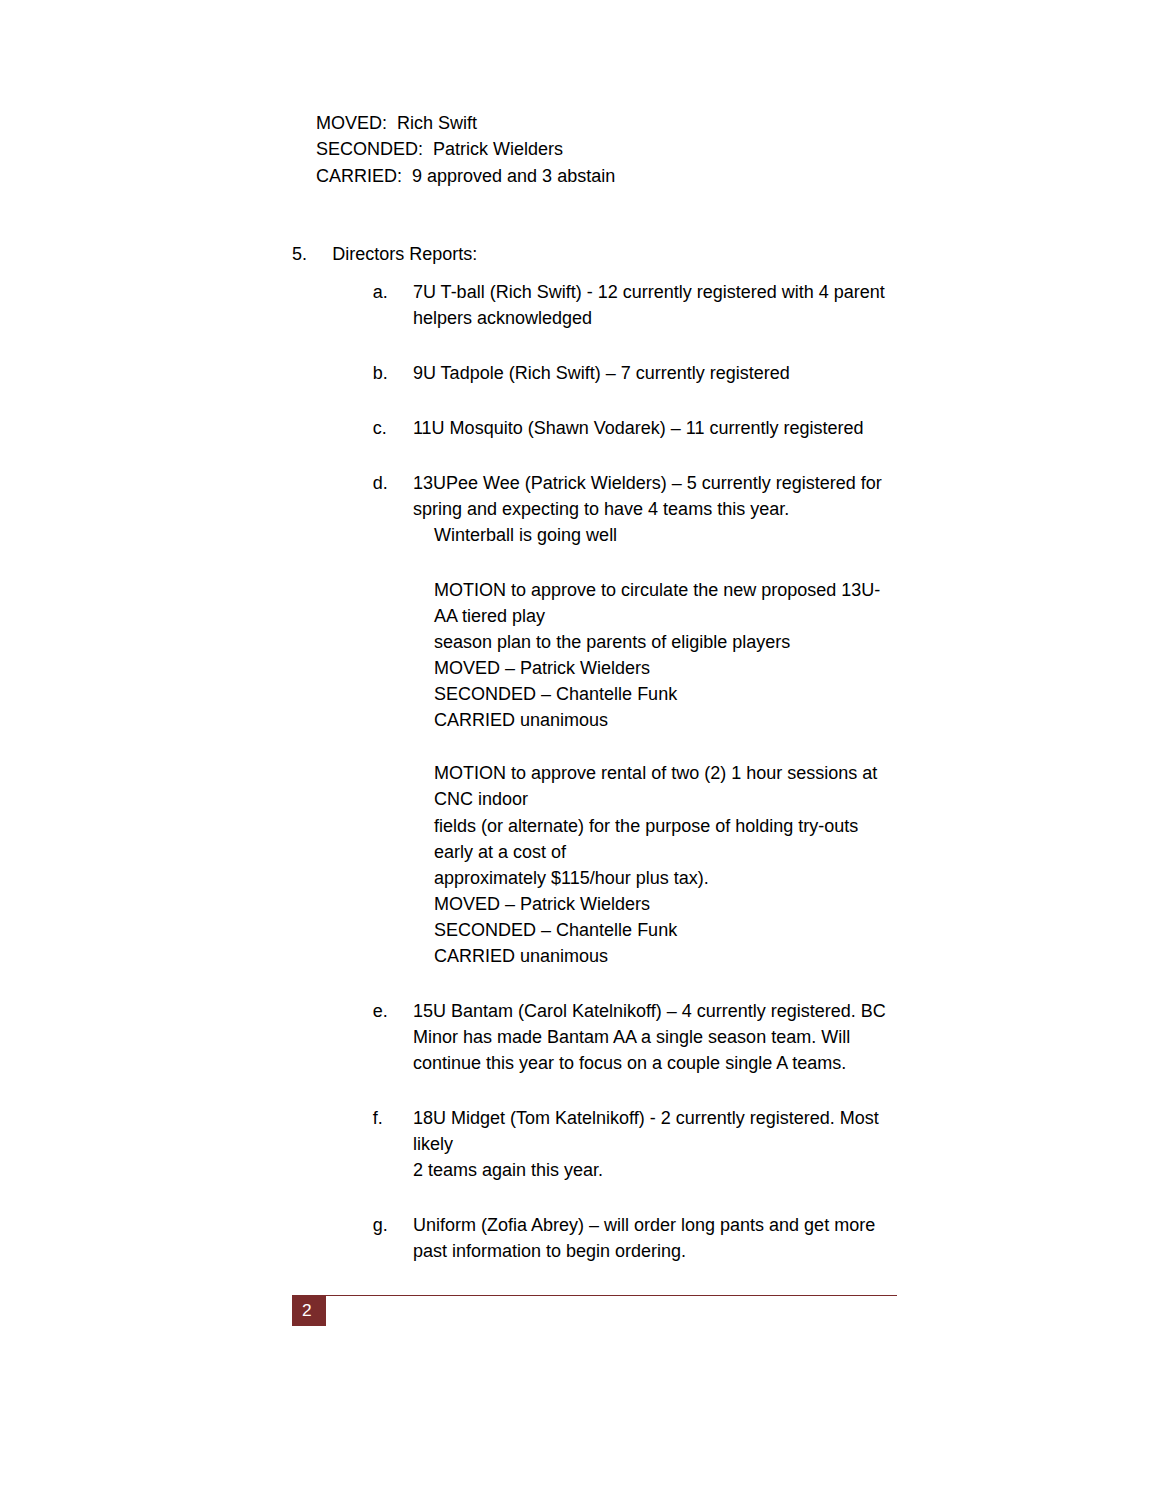MOVED: Rich Swift
SECONDED: Patrick Wielders
CARRIED: 9 approved and 3 abstain
Directors Reports:
7U T-ball (Rich Swift) - 12 currently registered with 4 parent helpers acknowledged
9U Tadpole (Rich Swift) – 7 currently registered
11U Mosquito (Shawn Vodarek) – 11 currently registered
13UPee Wee (Patrick Wielders) – 5 currently registered for spring and expecting to have 4 teams this year.
Winterball is going well
MOTION to approve to circulate the new proposed 13U-AA tiered play
season plan to the parents of eligible players
MOVED – Patrick Wielders
SECONDED – Chantelle Funk
CARRIED unanimous
MOTION to approve rental of two (2) 1 hour sessions at CNC indoor
fields (or alternate) for the purpose of holding try-outs early at a cost of
approximately $115/hour plus tax).
MOVED – Patrick Wielders
SECONDED – Chantelle Funk
CARRIED unanimous
15U Bantam (Carol Katelnikoff) – 4 currently registered. BC Minor has made Bantam AA a single season team. Will continue this year to focus on a couple single A teams.
18U Midget (Tom Katelnikoff) - 2 currently registered. Most likely
2 teams again this year.
Uniform (Zofia Abrey) – will order long pants and get more past information to begin ordering.
2